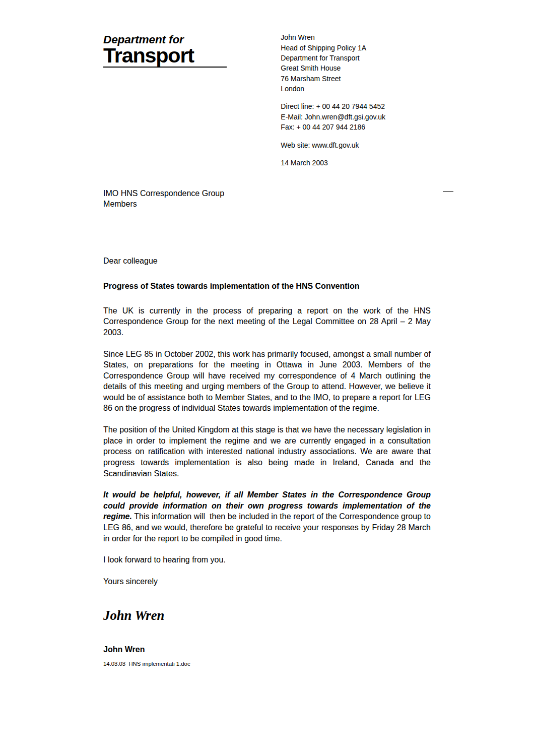Department for Transport
John Wren
Head of Shipping Policy 1A
Department for Transport
Great Smith House
76 Marsham Street
London
Direct line: + 00 44 20 7944 5452
E-Mail: John.wren@dft.gsi.gov.uk
Fax: + 00 44 207 944 2186
Web site: www.dft.gov.uk
14 March 2003
IMO HNS Correspondence Group
Members
Dear colleague
Progress of States towards implementation of the HNS Convention
The UK is currently in the process of preparing a report on the work of the HNS Correspondence Group for the next meeting of the Legal Committee on 28 April – 2 May 2003.
Since LEG 85 in October 2002, this work has primarily focused, amongst a small number of States, on preparations for the meeting in Ottawa in June 2003. Members of the Correspondence Group will have received my correspondence of 4 March outlining the details of this meeting and urging members of the Group to attend. However, we believe it would be of assistance both to Member States, and to the IMO, to prepare a report for LEG 86 on the progress of individual States towards implementation of the regime.
The position of the United Kingdom at this stage is that we have the necessary legislation in place in order to implement the regime and we are currently engaged in a consultation process on ratification with interested national industry associations. We are aware that progress towards implementation is also being made in Ireland, Canada and the Scandinavian States.
It would be helpful, however, if all Member States in the Correspondence Group could provide information on their own progress towards implementation of the regime. This information will then be included in the report of the Correspondence group to LEG 86, and we would, therefore be grateful to receive your responses by Friday 28 March in order for the report to be compiled in good time.
I look forward to hearing from you.
Yours sincerely
John Wren
John Wren
14.03.03 HNS implementati 1.doc